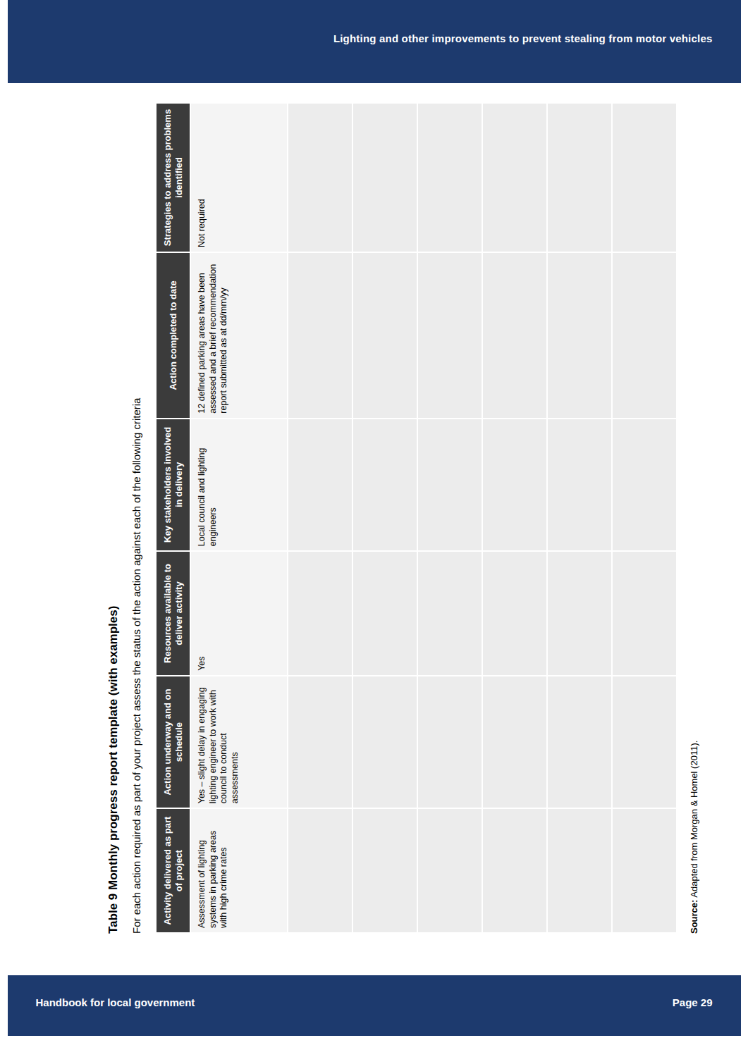Lighting and other improvements to prevent stealing from motor vehicles
Table 9 Monthly progress report template (with examples)
For each action required as part of your project assess the status of the action against each of the following criteria
| Activity delivered as part of project | Action underway and on schedule | Resources available to deliver activity | Key stakeholders involved in delivery | Action completed to date | Strategies to address problems identified |
| --- | --- | --- | --- | --- | --- |
| Assessment of lighting systems in parking areas with high crime rates | Yes – slight delay in engaging lighting engineer to work with council to conduct assessments | Yes | Local council and lighting engineers | 12 defined parking areas have been assessed and a brief recommendation report submitted as at dd/mm/yy | Not required |
Source: Adapted from Morgan & Homel (2011).
Handbook for local government
Page 29